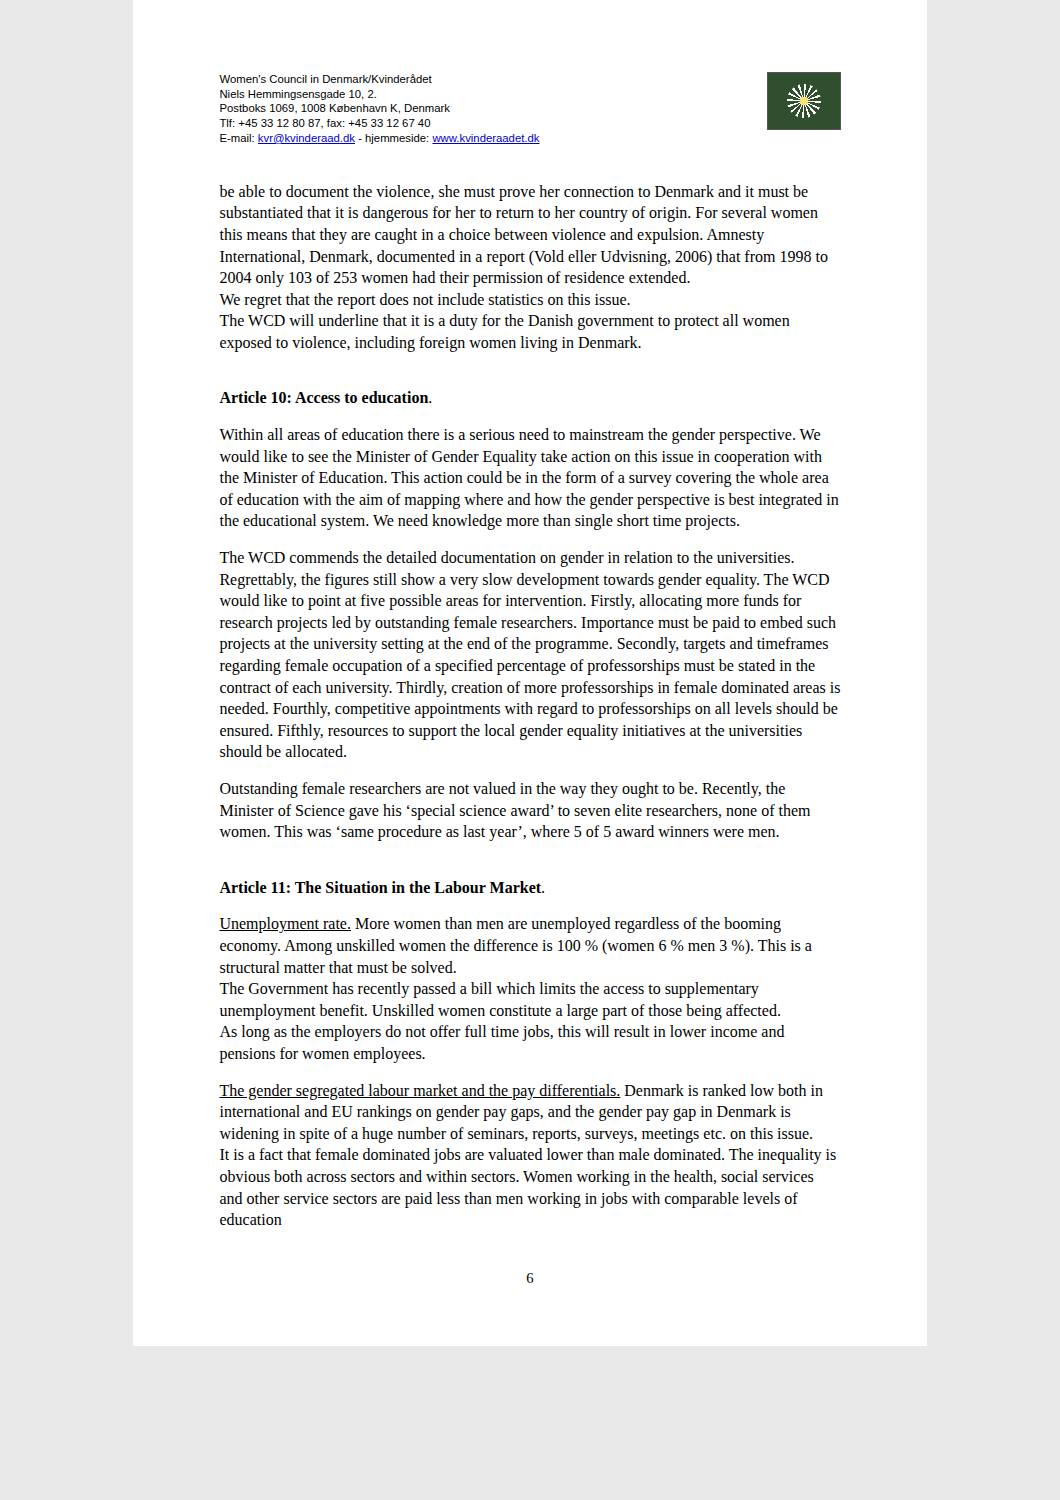Women's Council in Denmark/Kvinderådet
Niels Hemmingsensgade 10, 2.
Postboks 1069, 1008 København K, Denmark
Tlf: +45 33 12 80 87, fax: +45 33 12 67 40
E-mail: kvr@kvinderaad.dk - hjemmeside: www.kvinderaadet.dk
be able to document the violence, she must prove her connection to Denmark and it must be substantiated that it is dangerous for her to return to her country of origin. For several women this means that they are caught in a choice between violence and expulsion. Amnesty International, Denmark, documented in a report (Vold eller Udvisning, 2006) that from 1998 to 2004 only 103 of 253 women had their permission of residence extended.
We regret that the report does not include statistics on this issue.
The WCD will underline that it is a duty for the Danish government to protect all women exposed to violence, including foreign women living in Denmark.
Article 10: Access to education
.
Within all areas of education there is a serious need to mainstream the gender perspective. We would like to see the Minister of Gender Equality take action on this issue in cooperation with the Minister of Education. This action could be in the form of a survey covering the whole area of education with the aim of mapping where and how the gender perspective is best integrated in the educational system. We need knowledge more than single short time projects.
The WCD commends the detailed documentation on gender in relation to the universities. Regrettably, the figures still show a very slow development towards gender equality. The WCD would like to point at five possible areas for intervention. Firstly, allocating more funds for research projects led by outstanding female researchers. Importance must be paid to embed such projects at the university setting at the end of the programme. Secondly, targets and timeframes regarding female occupation of a specified percentage of professorships must be stated in the contract of each university. Thirdly, creation of more professorships in female dominated areas is needed. Fourthly, competitive appointments with regard to professorships on all levels should be ensured. Fifthly, resources to support the local gender equality initiatives at the universities should be allocated.
Outstanding female researchers are not valued in the way they ought to be. Recently, the Minister of Science gave his ‘special science award’ to seven elite researchers, none of them women. This was ‘same procedure as last year’, where 5 of 5 award winners were men.
Article 11: The Situation in the Labour Market
.
Unemployment rate. More women than men are unemployed regardless of the booming economy. Among unskilled women the difference is 100 % (women 6 % men 3 %). This is a structural matter that must be solved.
The Government has recently passed a bill which limits the access to supplementary unemployment benefit. Unskilled women constitute a large part of those being affected.
As long as the employers do not offer full time jobs, this will result in lower income and pensions for women employees.
The gender segregated labour market and the pay differentials. Denmark is ranked low both in international and EU rankings on gender pay gaps, and the gender pay gap in Denmark is widening in spite of a huge number of seminars, reports, surveys, meetings etc. on this issue.
It is a fact that female dominated jobs are valuated lower than male dominated. The inequality is obvious both across sectors and within sectors. Women working in the health, social services and other service sectors are paid less than men working in jobs with comparable levels of education
6